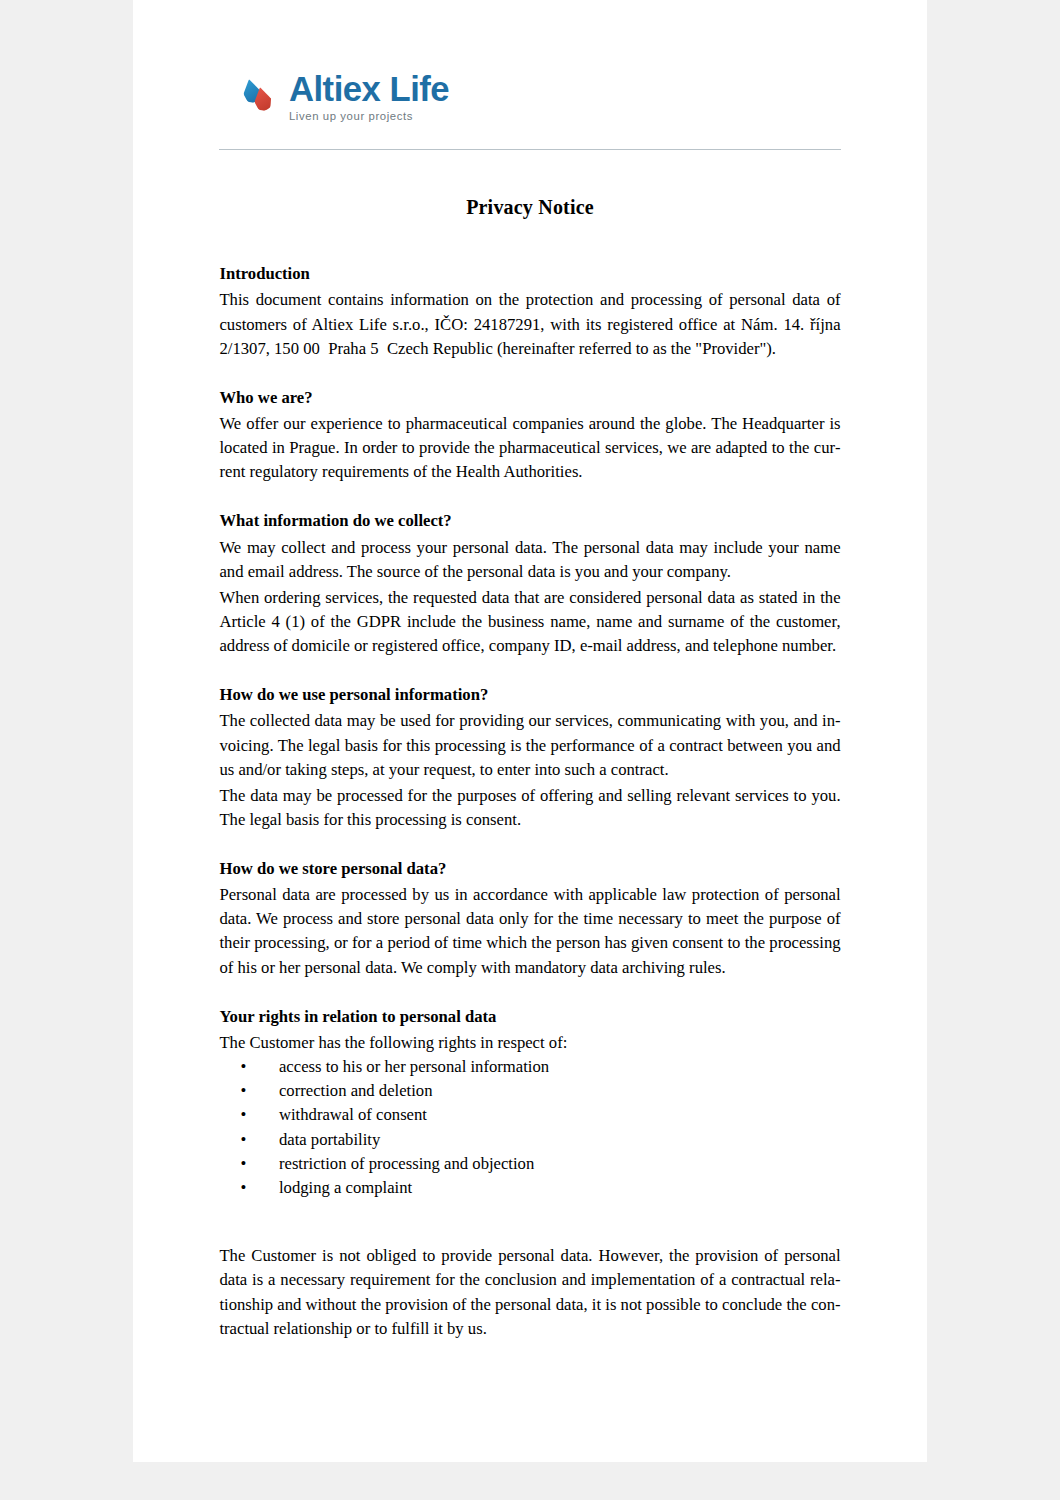Altiex Life
Liven up your projects
Privacy Notice
Introduction
This document contains information on the protection and processing of personal data of customers of Altiex Life s.r.o., IČO: 24187291, with its registered office at Nám. 14. října 2/1307, 150 00 Praha 5 Czech Republic (hereinafter referred to as the "Provider").
Who we are?
We offer our experience to pharmaceutical companies around the globe. The Headquarter is located in Prague. In order to provide the pharmaceutical services, we are adapted to the current regulatory requirements of the Health Authorities.
What information do we collect?
We may collect and process your personal data. The personal data may include your name and email address. The source of the personal data is you and your company.
When ordering services, the requested data that are considered personal data as stated in the Article 4 (1) of the GDPR include the business name, name and surname of the customer, address of domicile or registered office, company ID, e-mail address, and telephone number.
How do we use personal information?
The collected data may be used for providing our services, communicating with you, and invoicing. The legal basis for this processing is the performance of a contract between you and us and/or taking steps, at your request, to enter into such a contract.
The data may be processed for the purposes of offering and selling relevant services to you. The legal basis for this processing is consent.
How do we store personal data?
Personal data are processed by us in accordance with applicable law protection of personal data. We process and store personal data only for the time necessary to meet the purpose of their processing, or for a period of time which the person has given consent to the processing of his or her personal data. We comply with mandatory data archiving rules.
Your rights in relation to personal data
The Customer has the following rights in respect of:
•access to his or her personal information
•correction and deletion
•withdrawal of consent
•data portability
•restriction of processing and objection
•lodging a complaint
The Customer is not obliged to provide personal data. However, the provision of personal data is a necessary requirement for the conclusion and implementation of a contractual relationship and without the provision of the personal data, it is not possible to conclude the contractual relationship or to fulfill it by us.